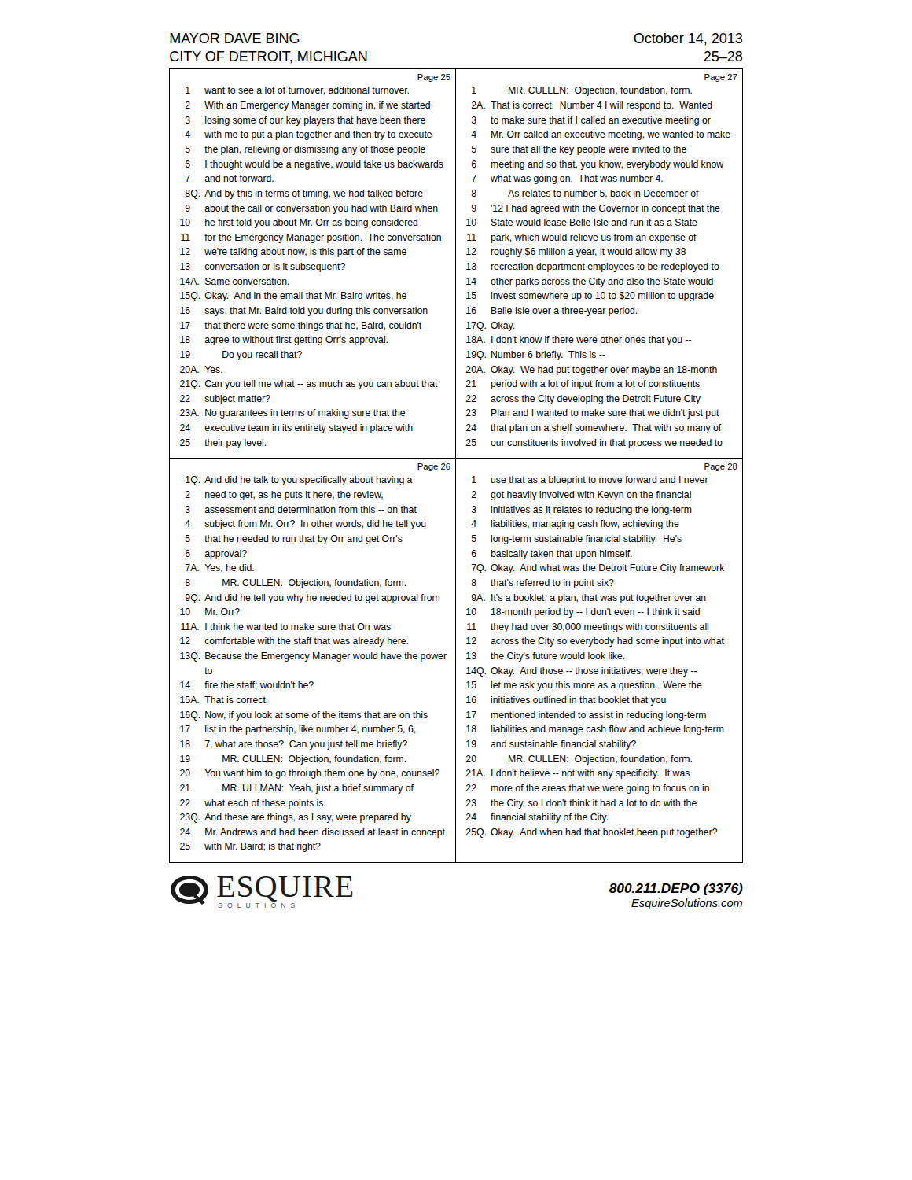MAYOR DAVE BING
CITY OF DETROIT, MICHIGAN
October 14, 2013
25–28
Page 25
| 1 | | want to see a lot of turnover, additional turnover. |
| 2 | | With an Emergency Manager coming in, if we started |
| 3 | | losing some of our key players that have been there |
| 4 | | with me to put a plan together and then try to execute |
| 5 | | the plan, relieving or dismissing any of those people |
| 6 | | I thought would be a negative, would take us backwards |
| 7 | | and not forward. |
| 8 | Q. | And by this in terms of timing, we had talked before |
| 9 | | about the call or conversation you had with Baird when |
| 10 | | he first told you about Mr. Orr as being considered |
| 11 | | for the Emergency Manager position. The conversation |
| 12 | | we're talking about now, is this part of the same |
| 13 | | conversation or is it subsequent? |
| 14 | A. | Same conversation. |
| 15 | Q. | Okay. And in the email that Mr. Baird writes, he |
| 16 | | says, that Mr. Baird told you during this conversation |
| 17 | | that there were some things that he, Baird, couldn't |
| 18 | | agree to without first getting Orr's approval. |
| 19 | | Do you recall that? |
| 20 | A. | Yes. |
| 21 | Q. | Can you tell me what -- as much as you can about that |
| 22 | | subject matter? |
| 23 | A. | No guarantees in terms of making sure that the |
| 24 | | executive team in its entirety stayed in place with |
| 25 | | their pay level. |
Page 27
| 1 | | MR. CULLEN: Objection, foundation, form. |
| 2 | A. | That is correct. Number 4 I will respond to. Wanted |
| 3 | | to make sure that if I called an executive meeting or |
| 4 | | Mr. Orr called an executive meeting, we wanted to make |
| 5 | | sure that all the key people were invited to the |
| 6 | | meeting and so that, you know, everybody would know |
| 7 | | what was going on. That was number 4. |
| 8 | | As relates to number 5, back in December of |
| 9 | | '12 I had agreed with the Governor in concept that the |
| 10 | | State would lease Belle Isle and run it as a State |
| 11 | | park, which would relieve us from an expense of |
| 12 | | roughly $6 million a year, it would allow my 38 |
| 13 | | recreation department employees to be redeployed to |
| 14 | | other parks across the City and also the State would |
| 15 | | invest somewhere up to 10 to $20 million to upgrade |
| 16 | | Belle Isle over a three-year period. |
| 17 | Q. | Okay. |
| 18 | A. | I don't know if there were other ones that you -- |
| 19 | Q. | Number 6 briefly. This is -- |
| 20 | A. | Okay. We had put together over maybe an 18-month |
| 21 | | period with a lot of input from a lot of constituents |
| 22 | | across the City developing the Detroit Future City |
| 23 | | Plan and I wanted to make sure that we didn't just put |
| 24 | | that plan on a shelf somewhere. That with so many of |
| 25 | | our constituents involved in that process we needed to |
Page 26
| 1 | Q. | And did he talk to you specifically about having a |
| 2 | | need to get, as he puts it here, the review, |
| 3 | | assessment and determination from this -- on that |
| 4 | | subject from Mr. Orr? In other words, did he tell you |
| 5 | | that he needed to run that by Orr and get Orr's |
| 6 | | approval? |
| 7 | A. | Yes, he did. |
| 8 | | MR. CULLEN: Objection, foundation, form. |
| 9 | Q. | And did he tell you why he needed to get approval from |
| 10 | | Mr. Orr? |
| 11 | A. | I think he wanted to make sure that Orr was |
| 12 | | comfortable with the staff that was already here. |
| 13 | Q. | Because the Emergency Manager would have the power to |
| 14 | | fire the staff; wouldn't he? |
| 15 | A. | That is correct. |
| 16 | Q. | Now, if you look at some of the items that are on this |
| 17 | | list in the partnership, like number 4, number 5, 6, |
| 18 | | 7, what are those? Can you just tell me briefly? |
| 19 | | MR. CULLEN: Objection, foundation, form. |
| 20 | | You want him to go through them one by one, counsel? |
| 21 | | MR. ULLMAN: Yeah, just a brief summary of |
| 22 | | what each of these points is. |
| 23 | Q. | And these are things, as I say, were prepared by |
| 24 | | Mr. Andrews and had been discussed at least in concept |
| 25 | | with Mr. Baird; is that right? |
Page 28
| 1 | | use that as a blueprint to move forward and I never |
| 2 | | got heavily involved with Kevyn on the financial |
| 3 | | initiatives as it relates to reducing the long-term |
| 4 | | liabilities, managing cash flow, achieving the |
| 5 | | long-term sustainable financial stability. He's |
| 6 | | basically taken that upon himself. |
| 7 | Q. | Okay. And what was the Detroit Future City framework |
| 8 | | that's referred to in point six? |
| 9 | A. | It's a booklet, a plan, that was put together over an |
| 10 | | 18-month period by -- I don't even -- I think it said |
| 11 | | they had over 30,000 meetings with constituents all |
| 12 | | across the City so everybody had some input into what |
| 13 | | the City's future would look like. |
| 14 | Q. | Okay. And those -- those initiatives, were they -- |
| 15 | | let me ask you this more as a question. Were the |
| 16 | | initiatives outlined in that booklet that you |
| 17 | | mentioned intended to assist in reducing long-term |
| 18 | | liabilities and manage cash flow and achieve long-term |
| 19 | | and sustainable financial stability? |
| 20 | | MR. CULLEN: Objection, foundation, form. |
| 21 | A. | I don't believe -- not with any specificity. It was |
| 22 | | more of the areas that we were going to focus on in |
| 23 | | the City, so I don't think it had a lot to do with the |
| 24 | | financial stability of the City. |
| 25 | Q. | Okay. And when had that booklet been put together? |
ESQUIRE
SOLUTIONS
800.211.DEPO (3376)
EsquireSolutions.com